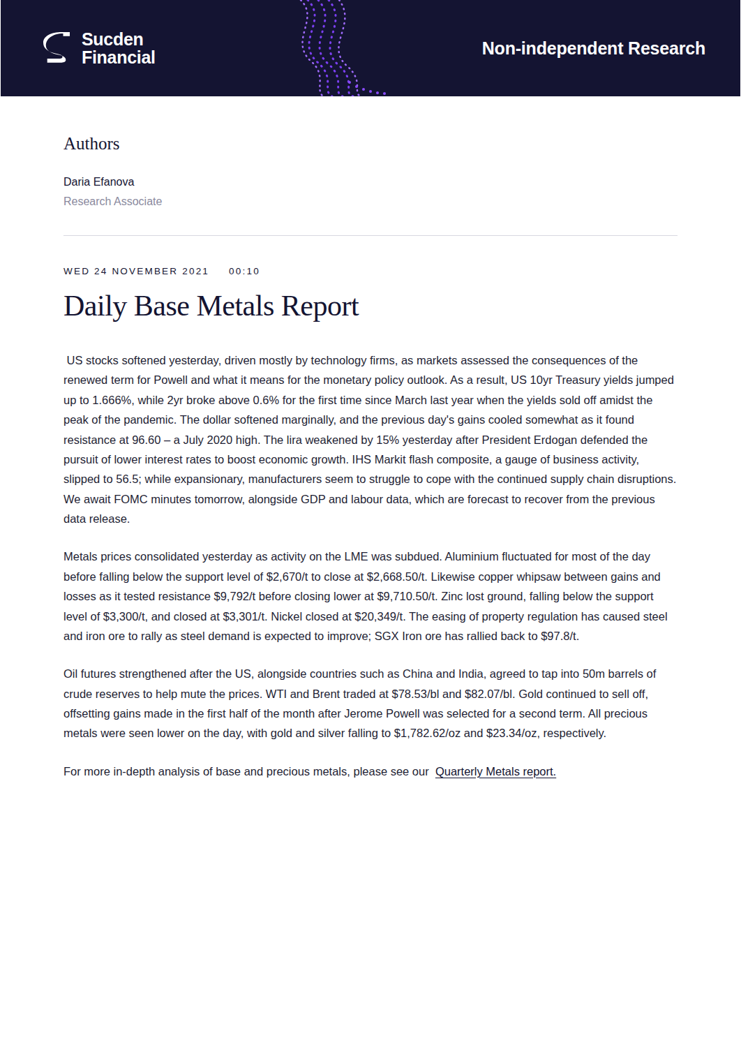Sucden
Financial
Non-independent Research
Authors
Daria Efanova
Research Associate
WED 24 NOVEMBER 202100:10
Daily Base Metals Report
US stocks softened yesterday, driven mostly by technology firms, as markets assessed the consequences of the renewed term for Powell and what it means for the monetary policy outlook. As a result, US 10yr Treasury yields jumped up to 1.666%, while 2yr broke above 0.6% for the first time since March last year when the yields sold off amidst the peak of the pandemic. The dollar softened marginally, and the previous day's gains cooled somewhat as it found resistance at 96.60 – a July 2020 high. The lira weakened by 15% yesterday after President Erdogan defended the pursuit of lower interest rates to boost economic growth. IHS Markit flash composite, a gauge of business activity, slipped to 56.5; while expansionary, manufacturers seem to struggle to cope with the continued supply chain disruptions. We await FOMC minutes tomorrow, alongside GDP and labour data, which are forecast to recover from the previous data release.
Metals prices consolidated yesterday as activity on the LME was subdued. Aluminium fluctuated for most of the day before falling below the support level of $2,670/t to close at $2,668.50/t. Likewise copper whipsaw between gains and losses as it tested resistance $9,792/t before closing lower at $9,710.50/t. Zinc lost ground, falling below the support level of $3,300/t, and closed at $3,301/t. Nickel closed at $20,349/t. The easing of property regulation has caused steel and iron ore to rally as steel demand is expected to improve; SGX Iron ore has rallied back to $97.8/t.
Oil futures strengthened after the US, alongside countries such as China and India, agreed to tap into 50m barrels of crude reserves to help mute the prices. WTI and Brent traded at $78.53/bl and $82.07/bl. Gold continued to sell off, offsetting gains made in the first half of the month after Jerome Powell was selected for a second term. All precious metals were seen lower on the day, with gold and silver falling to $1,782.62/oz and $23.34/oz, respectively.
For more in-depth analysis of base and precious metals, please see our Quarterly Metals report.